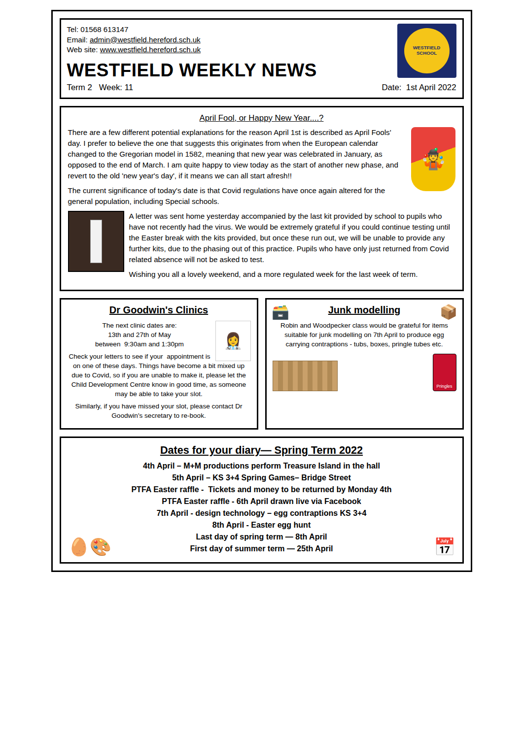WESTFIELD
SCHOOL
Tel: 01568 613147
Email: admin@westfield.hereford.sch.uk
Web site: www.westfield.hereford.sch.uk
WESTFIELD WEEKLY NEWS
Term 2 Week: 11 Date: 1st April 2022
April Fool, or Happy New Year....?
There are a few different potential explanations for the reason April 1st is described as April Fools' day. I prefer to believe the one that suggests this originates from when the European calendar changed to the Gregorian model in 1582, meaning that new year was celebrated in January, as opposed to the end of March. I am quite happy to view today as the start of another new phase, and revert to the old 'new year's day', if it means we can all start afresh!!
The current significance of today's date is that Covid regulations have once again altered for the general population, including Special schools.
A letter was sent home yesterday accompanied by the last kit provided by school to pupils who have not recently had the virus. We would be extremely grateful if you could continue testing until the Easter break with the kits provided, but once these run out, we will be unable to provide any further kits, due to the phasing out of this practice. Pupils who have only just returned from Covid related absence will not be asked to test.
Wishing you all a lovely weekend, and a more regulated week for the last week of term.
Dr Goodwin's Clinics
👩‍⚕️
The next clinic dates are:
13th and 27th of May
between 9:30am and 1:30pm
Check your letters to see if your appointment is on one of these days. Things have become a bit mixed up due to Covid, so if you are unable to make it, please let the Child Development Centre know in good time, as someone may be able to take your slot.
Similarly, if you have missed your slot, please contact Dr Goodwin's secretary to re-book.
🗃️ 📦
Junk modelling
Robin and Woodpecker class would be grateful for items suitable for junk modelling on 7th April to produce egg carrying contraptions - tubs, boxes, pringle tubes etc.
Pringles
Dates for your diary— Spring Term 2022
4th April – M+M productions perform Treasure Island in the hall
5th April – KS 3+4 Spring Games– Bridge Street
PTFA Easter raffle - Tickets and money to be returned by Monday 4th
PTFA Easter raffle - 6th April drawn live via Facebook
7th April - design technology – egg contraptions KS 3+4
8th April - Easter egg hunt
Last day of spring term — 8th April
First day of summer term — 25th April
🥚🎨 📅